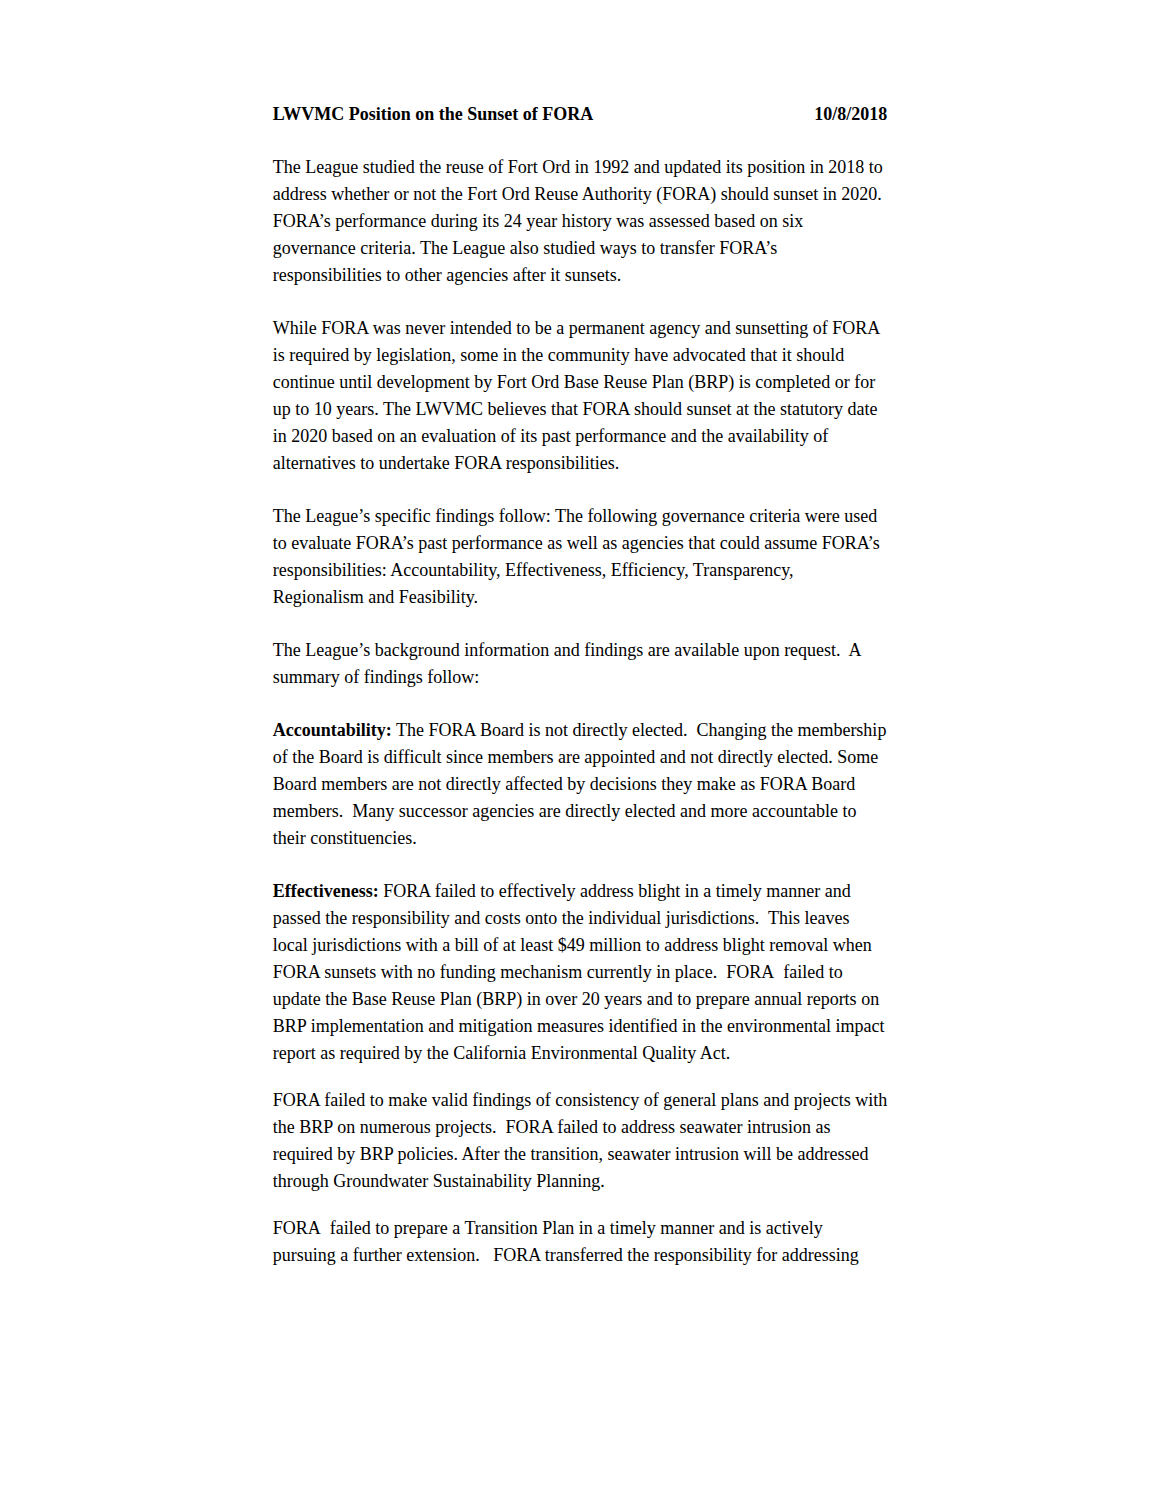LWVMC Position on the Sunset of FORA 10/8/2018
The League studied the reuse of Fort Ord in 1992 and updated its position in 2018 to address whether or not the Fort Ord Reuse Authority (FORA) should sunset in 2020. FORA’s performance during its 24 year history was assessed based on six governance criteria. The League also studied ways to transfer FORA’s responsibilities to other agencies after it sunsets.
While FORA was never intended to be a permanent agency and sunsetting of FORA is required by legislation, some in the community have advocated that it should continue until development by Fort Ord Base Reuse Plan (BRP) is completed or for up to 10 years. The LWVMC believes that FORA should sunset at the statutory date in 2020 based on an evaluation of its past performance and the availability of alternatives to undertake FORA responsibilities.
The League’s specific findings follow: The following governance criteria were used to evaluate FORA’s past performance as well as agencies that could assume FORA’s responsibilities: Accountability, Effectiveness, Efficiency, Transparency, Regionalism and Feasibility.
The League’s background information and findings are available upon request. A summary of findings follow:
Accountability: The FORA Board is not directly elected. Changing the membership of the Board is difficult since members are appointed and not directly elected. Some Board members are not directly affected by decisions they make as FORA Board members. Many successor agencies are directly elected and more accountable to their constituencies.
Effectiveness: FORA failed to effectively address blight in a timely manner and passed the responsibility and costs onto the individual jurisdictions. This leaves local jurisdictions with a bill of at least $49 million to address blight removal when FORA sunsets with no funding mechanism currently in place. FORA failed to update the Base Reuse Plan (BRP) in over 20 years and to prepare annual reports on BRP implementation and mitigation measures identified in the environmental impact report as required by the California Environmental Quality Act.
FORA failed to make valid findings of consistency of general plans and projects with the BRP on numerous projects. FORA failed to address seawater intrusion as required by BRP policies. After the transition, seawater intrusion will be addressed through Groundwater Sustainability Planning.
FORA failed to prepare a Transition Plan in a timely manner and is actively pursuing a further extension. FORA transferred the responsibility for addressing